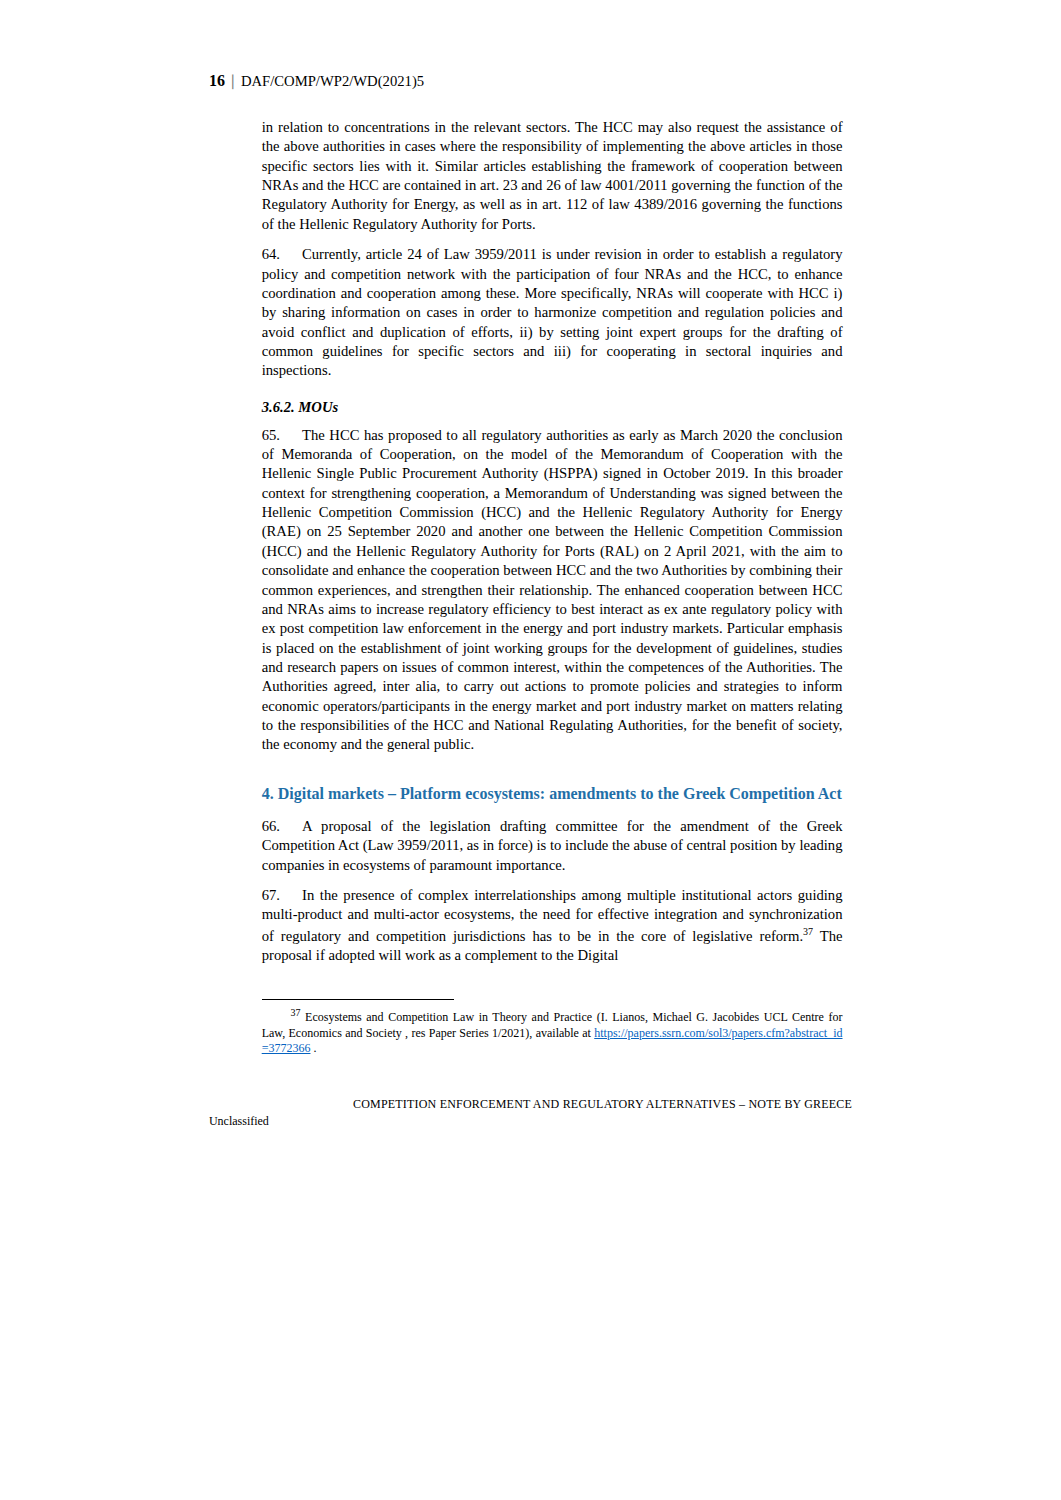16∣DAF/COMP/WP2/WD(2021)5
in relation to concentrations in the relevant sectors. The HCC may also request the assistance of the above authorities in cases where the responsibility of implementing the above articles in those specific sectors lies with it. Similar articles establishing the framework of cooperation between NRAs and the HCC are contained in art. 23 and 26 of law 4001/2011 governing the function of the Regulatory Authority for Energy, as well as in art. 112 of law 4389/2016 governing the functions of the Hellenic Regulatory Authority for Ports.
64. Currently, article 24 of Law 3959/2011 is under revision in order to establish a regulatory policy and competition network with the participation of four NRAs and the HCC, to enhance coordination and cooperation among these. More specifically, NRAs will cooperate with HCC i) by sharing information on cases in order to harmonize competition and regulation policies and avoid conflict and duplication of efforts, ii) by setting joint expert groups for the drafting of common guidelines for specific sectors and iii) for cooperating in sectoral inquiries and inspections.
3.6.2. MOUs
65. The HCC has proposed to all regulatory authorities as early as March 2020 the conclusion of Memoranda of Cooperation, on the model of the Memorandum of Cooperation with the Hellenic Single Public Procurement Authority (HSPPA) signed in October 2019. In this broader context for strengthening cooperation, a Memorandum of Understanding was signed between the Hellenic Competition Commission (HCC) and the Hellenic Regulatory Authority for Energy (RAE) on 25 September 2020 and another one between the Hellenic Competition Commission (HCC) and the Hellenic Regulatory Authority for Ports (RAL) on 2 April 2021, with the aim to consolidate and enhance the cooperation between HCC and the two Authorities by combining their common experiences, and strengthen their relationship. The enhanced cooperation between HCC and NRAs aims to increase regulatory efficiency to best interact as ex ante regulatory policy with ex post competition law enforcement in the energy and port industry markets. Particular emphasis is placed on the establishment of joint working groups for the development of guidelines, studies and research papers on issues of common interest, within the competences of the Authorities. The Authorities agreed, inter alia, to carry out actions to promote policies and strategies to inform economic operators/participants in the energy market and port industry market on matters relating to the responsibilities of the HCC and National Regulating Authorities, for the benefit of society, the economy and the general public.
4. Digital markets – Platform ecosystems: amendments to the Greek Competition Act
66. A proposal of the legislation drafting committee for the amendment of the Greek Competition Act (Law 3959/2011, as in force) is to include the abuse of central position by leading companies in ecosystems of paramount importance.
67. In the presence of complex interrelationships among multiple institutional actors guiding multi-product and multi-actor ecosystems, the need for effective integration and synchronization of regulatory and competition jurisdictions has to be in the core of legislative reform.37 The proposal if adopted will work as a complement to the Digital
37 Ecosystems and Competition Law in Theory and Practice (I. Lianos, Michael G. Jacobides UCL Centre for Law, Economics and Society , res Paper Series 1/2021), available at https://papers.ssrn.com/sol3/papers.cfm?abstract_id=3772366 .
COMPETITION ENFORCEMENT AND REGULATORY ALTERNATIVES – NOTE BY GREECE
Unclassified